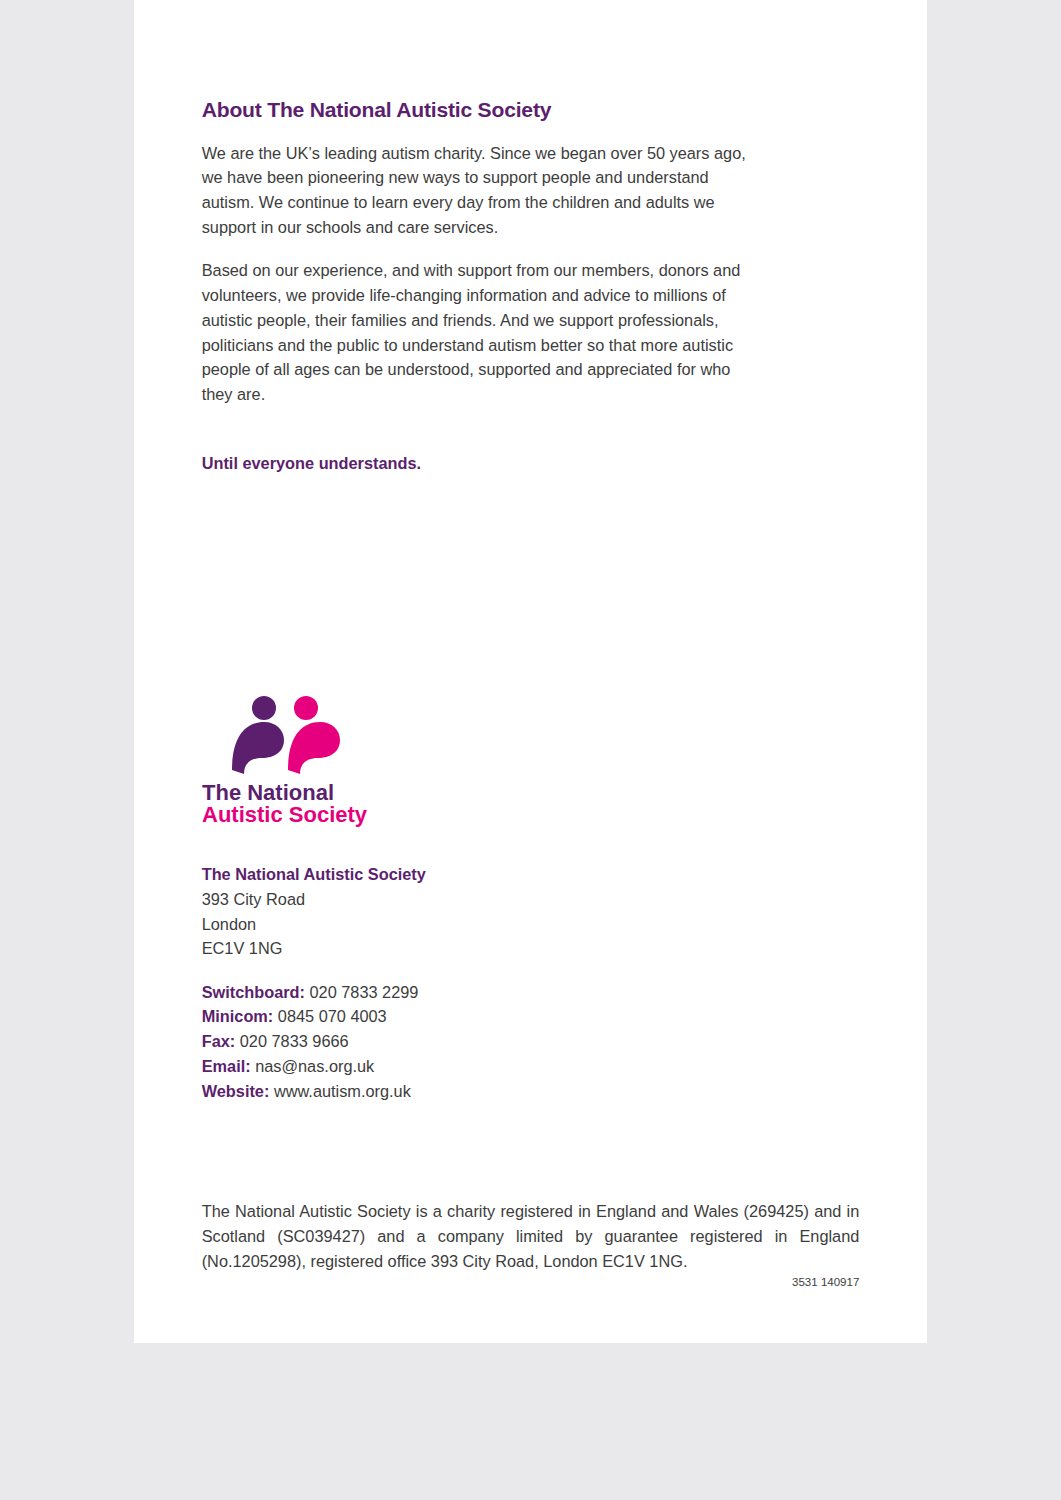About The National Autistic Society
We are the UK’s leading autism charity. Since we began over 50 years ago, we have been pioneering new ways to support people and understand autism. We continue to learn every day from the children and adults we support in our schools and care services.
Based on our experience, and with support from our members, donors and volunteers, we provide life-changing information and advice to millions of autistic people, their families and friends. And we support professionals, politicians and the public to understand autism better so that more autistic people of all ages can be understood, supported and appreciated for who they are.
Until everyone understands.
The National Autistic Society The National Autistic Society
The National Autistic Society
393 City Road
London
EC1V 1NG
Switchboard: 020 7833 2299
Minicom: 0845 070 4003
Fax: 020 7833 9666
Email: nas@nas.org.uk
Website: www.autism.org.uk
The National Autistic Society is a charity registered in England and Wales (269425) and in Scotland (SC039427) and a company limited by guarantee registered in England (No.1205298), registered office 393 City Road, London EC1V 1NG.
3531 140917